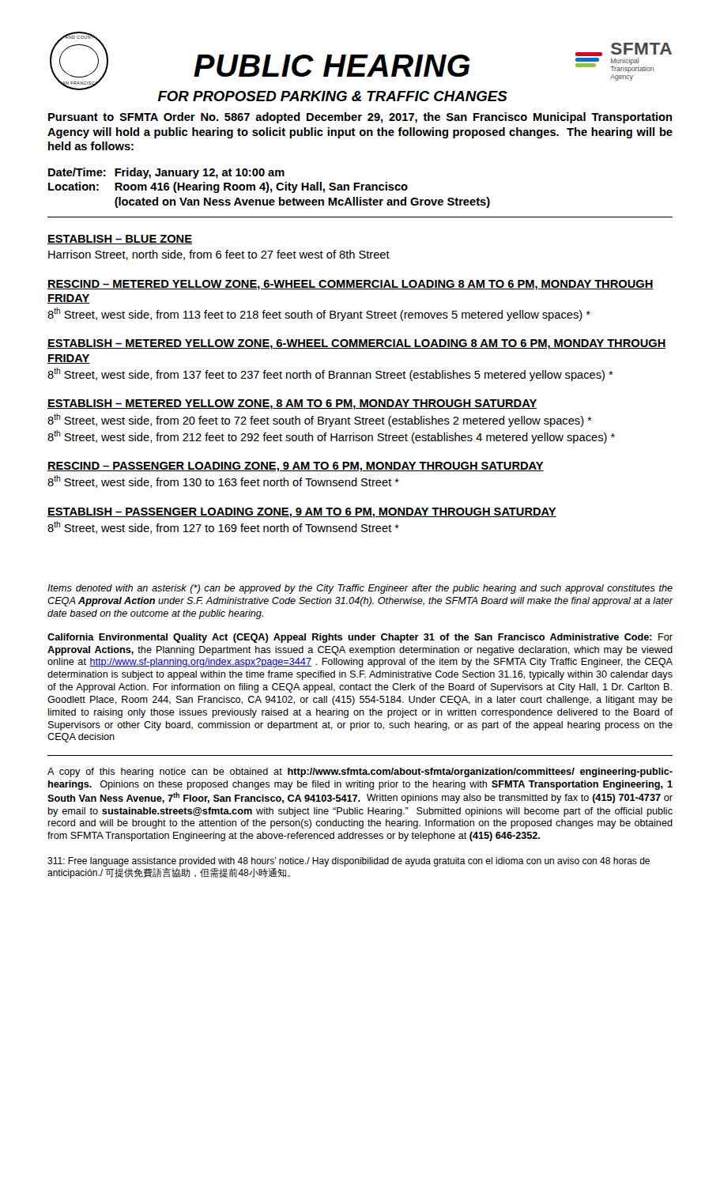CITY AND COUNTY OF
SAN FRANCISCO
PUBLIC HEARING
FOR PROPOSED PARKING & TRAFFIC CHANGES
SFMTA
Municipal
Transportation
Agency
Pursuant to SFMTA Order No. 5867 adopted December 29, 2017, the San Francisco Municipal Transportation Agency will hold a public hearing to solicit public input on the following proposed changes. The hearing will be held as follows:
| Date/Time: | Friday, January 12, at 10:00 am |
| Location: | Room 416 (Hearing Room 4), City Hall, San Francisco (located on Van Ness Avenue between McAllister and Grove Streets) |
ESTABLISH – BLUE ZONE
Harrison Street, north side, from 6 feet to 27 feet west of 8th Street
RESCIND – METERED YELLOW ZONE, 6-WHEEL COMMERCIAL LOADING 8 AM TO 6 PM, MONDAY THROUGH FRIDAY
8th Street, west side, from 113 feet to 218 feet south of Bryant Street (removes 5 metered yellow spaces) *
ESTABLISH – METERED YELLOW ZONE, 6-WHEEL COMMERCIAL LOADING 8 AM TO 6 PM, MONDAY THROUGH FRIDAY
8th Street, west side, from 137 feet to 237 feet north of Brannan Street (establishes 5 metered yellow spaces) *
ESTABLISH – METERED YELLOW ZONE, 8 AM TO 6 PM, MONDAY THROUGH SATURDAY
8th Street, west side, from 20 feet to 72 feet south of Bryant Street (establishes 2 metered yellow spaces) *
8th Street, west side, from 212 feet to 292 feet south of Harrison Street (establishes 4 metered yellow spaces) *
RESCIND – PASSENGER LOADING ZONE, 9 AM TO 6 PM, MONDAY THROUGH SATURDAY
8th Street, west side, from 130 to 163 feet north of Townsend Street *
ESTABLISH – PASSENGER LOADING ZONE, 9 AM TO 6 PM, MONDAY THROUGH SATURDAY
8th Street, west side, from 127 to 169 feet north of Townsend Street *
Items denoted with an asterisk (*) can be approved by the City Traffic Engineer after the public hearing and such approval constitutes the CEQA Approval Action under S.F. Administrative Code Section 31.04(h). Otherwise, the SFMTA Board will make the final approval at a later date based on the outcome at the public hearing.
California Environmental Quality Act (CEQA) Appeal Rights under Chapter 31 of the San Francisco Administrative Code: For Approval Actions, the Planning Department has issued a CEQA exemption determination or negative declaration, which may be viewed online at http://www.sf-planning.org/index.aspx?page=3447 . Following approval of the item by the SFMTA City Traffic Engineer, the CEQA determination is subject to appeal within the time frame specified in S.F. Administrative Code Section 31.16, typically within 30 calendar days of the Approval Action. For information on filing a CEQA appeal, contact the Clerk of the Board of Supervisors at City Hall, 1 Dr. Carlton B. Goodlett Place, Room 244, San Francisco, CA 94102, or call (415) 554-5184. Under CEQA, in a later court challenge, a litigant may be limited to raising only those issues previously raised at a hearing on the project or in written correspondence delivered to the Board of Supervisors or other City board, commission or department at, or prior to, such hearing, or as part of the appeal hearing process on the CEQA decision
A copy of this hearing notice can be obtained at http://www.sfmta.com/about-sfmta/organization/committees/ engineering-public-hearings. Opinions on these proposed changes may be filed in writing prior to the hearing with SFMTA Transportation Engineering, 1 South Van Ness Avenue, 7th Floor, San Francisco, CA 94103-5417. Written opinions may also be transmitted by fax to (415) 701-4737 or by email to sustainable.streets@sfmta.com with subject line “Public Hearing.” Submitted opinions will become part of the official public record and will be brought to the attention of the person(s) conducting the hearing. Information on the proposed changes may be obtained from SFMTA Transportation Engineering at the above-referenced addresses or by telephone at (415) 646-2352.
311: Free language assistance provided with 48 hours’ notice./ Hay disponibilidad de ayuda gratuita con el idioma con un aviso con 48 horas de anticipación./ 可提供免費語言協助，但需提前48小時通知。